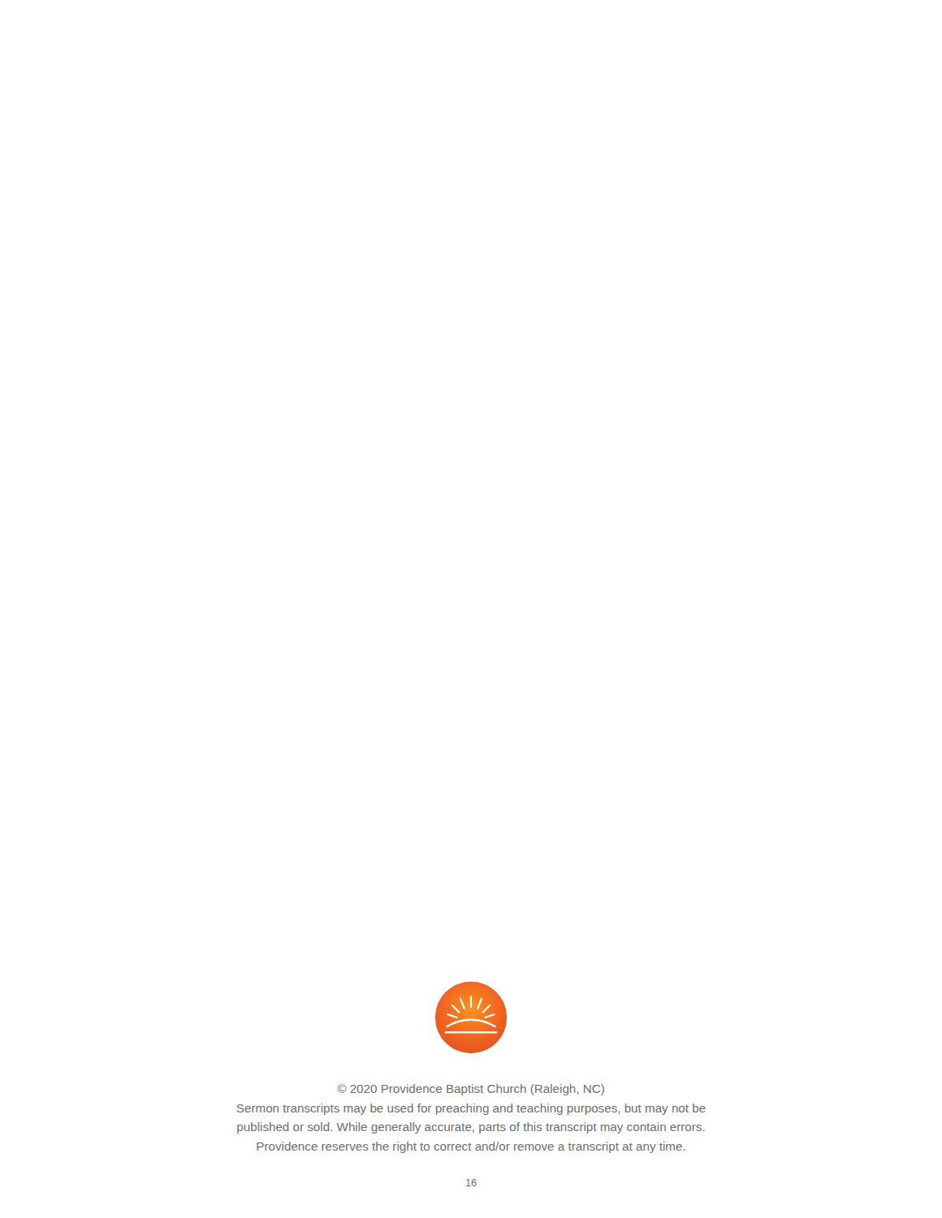© 2020 Providence Baptist Church (Raleigh, NC)
Sermon transcripts may be used for preaching and teaching purposes, but may not be published or sold. While generally accurate, parts of this transcript may contain errors. Providence reserves the right to correct and/or remove a transcript at any time.
16